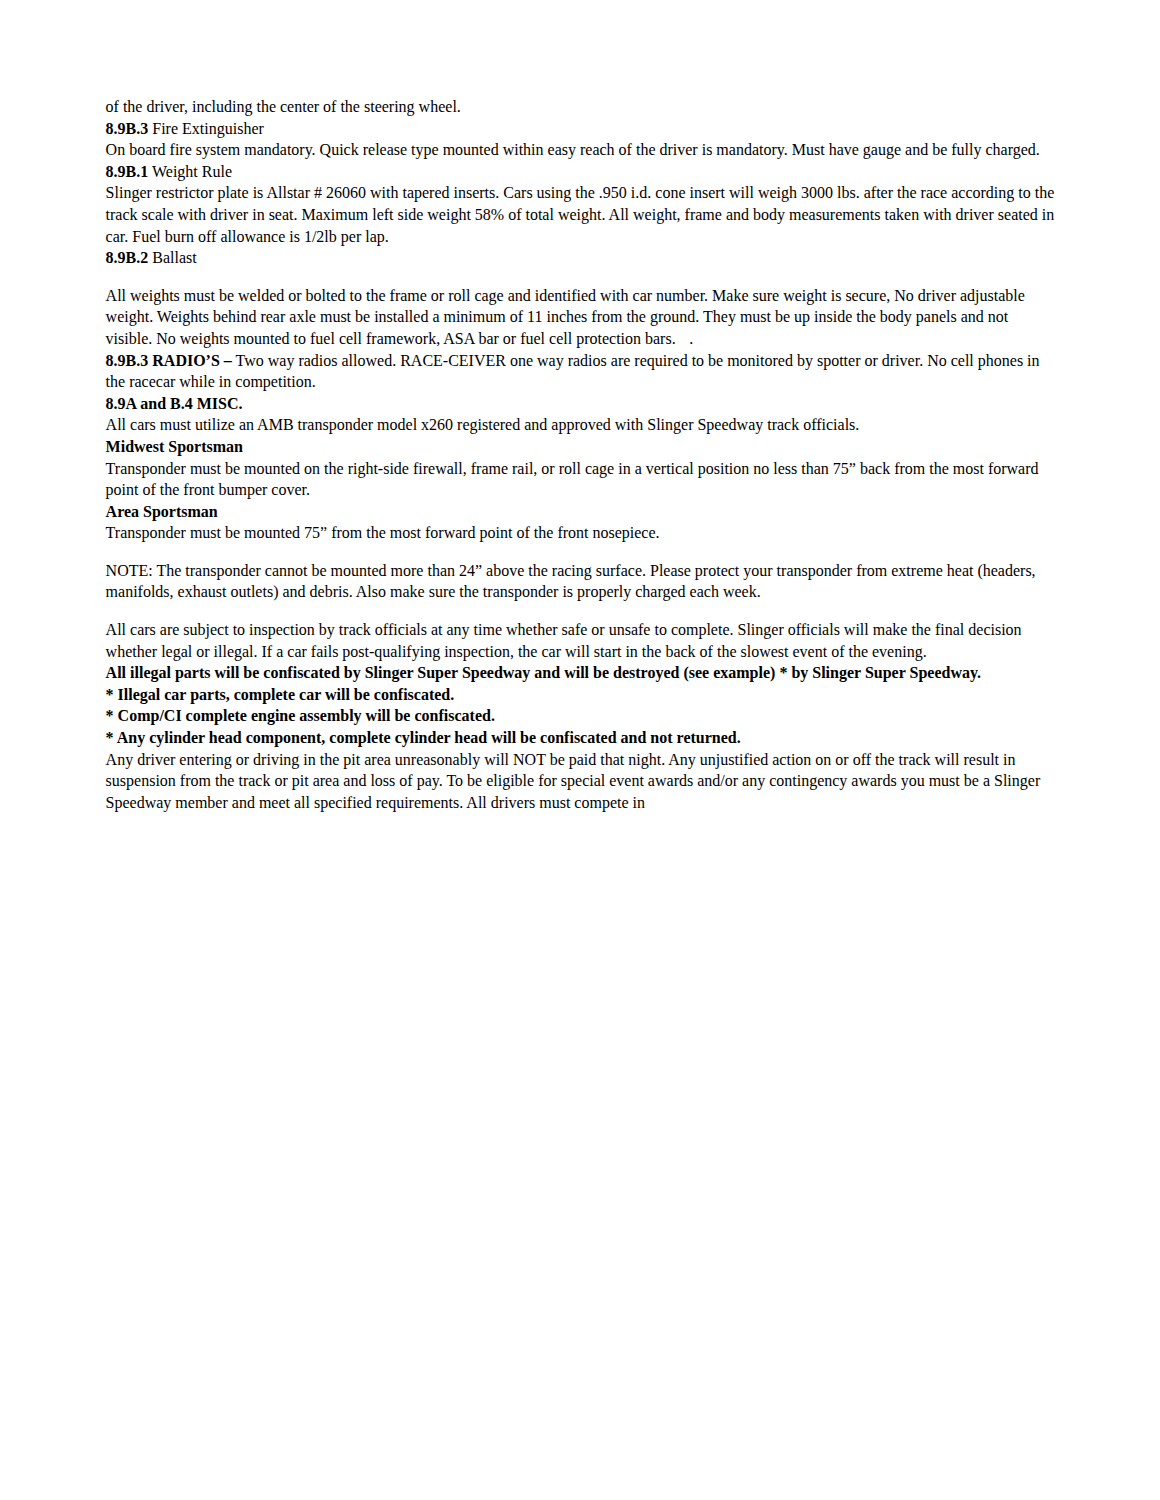of the driver, including the center of the steering wheel.
8.9B.3 Fire Extinguisher
On board fire system mandatory. Quick release type mounted within easy reach of the driver is mandatory. Must have gauge and be fully charged.
8.9B.1 Weight Rule
Slinger restrictor plate is Allstar # 26060 with tapered inserts. Cars using the .950 i.d. cone insert will weigh 3000 lbs. after the race according to the track scale with driver in seat. Maximum left side weight 58% of total weight. All weight, frame and body measurements taken with driver seated in car. Fuel burn off allowance is 1/2lb per lap.
8.9B.2 Ballast
All weights must be welded or bolted to the frame or roll cage and identified with car number. Make sure weight is secure, No driver adjustable weight. Weights behind rear axle must be installed a minimum of 11 inches from the ground. They must be up inside the body panels and not visible. No weights mounted to fuel cell framework, ASA bar or fuel cell protection bars. .
8.9B.3 RADIO’S – Two way radios allowed. RACE-CEIVER one way radios are required to be monitored by spotter or driver. No cell phones in the racecar while in competition.
8.9A and B.4 MISC.
All cars must utilize an AMB transponder model x260 registered and approved with Slinger Speedway track officials.
Midwest Sportsman
Transponder must be mounted on the right-side firewall, frame rail, or roll cage in a vertical position no less than 75” back from the most forward point of the front bumper cover.
Area Sportsman
Transponder must be mounted 75” from the most forward point of the front nosepiece.
NOTE: The transponder cannot be mounted more than 24” above the racing surface. Please protect your transponder from extreme heat (headers, manifolds, exhaust outlets) and debris. Also make sure the transponder is properly charged each week.
All cars are subject to inspection by track officials at any time whether safe or unsafe to complete. Slinger officials will make the final decision whether legal or illegal. If a car fails post-qualifying inspection, the car will start in the back of the slowest event of the evening.
All illegal parts will be confiscated by Slinger Super Speedway and will be destroyed (see example) * by Slinger Super Speedway.
* Illegal car parts, complete car will be confiscated.
* Comp/CI complete engine assembly will be confiscated.
* Any cylinder head component, complete cylinder head will be confiscated and not returned.
Any driver entering or driving in the pit area unreasonably will NOT be paid that night. Any unjustified action on or off the track will result in suspension from the track or pit area and loss of pay. To be eligible for special event awards and/or any contingency awards you must be a Slinger Speedway member and meet all specified requirements. All drivers must compete in